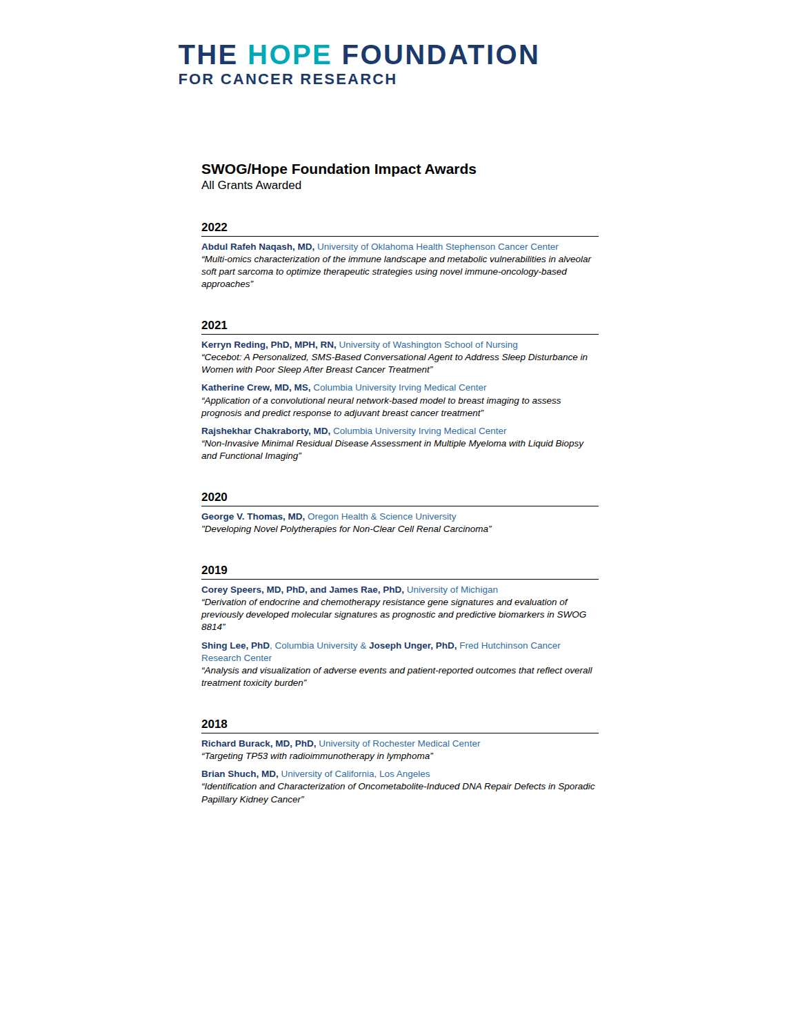THE HOPE FOUNDATION
FOR CANCER RESEARCH
SWOG/Hope Foundation Impact Awards
All Grants Awarded
2022
Abdul Rafeh Naqash, MD, University of Oklahoma Health Stephenson Cancer Center “Multi-omics characterization of the immune landscape and metabolic vulnerabilities in alveolar soft part sarcoma to optimize therapeutic strategies using novel immune-oncology-based approaches”
2021
Kerryn Reding, PhD, MPH, RN, University of Washington School of Nursing “Cecebot: A Personalized, SMS-Based Conversational Agent to Address Sleep Disturbance in Women with Poor Sleep After Breast Cancer Treatment”
Katherine Crew, MD, MS, Columbia University Irving Medical Center “Application of a convolutional neural network-based model to breast imaging to assess prognosis and predict response to adjuvant breast cancer treatment”
Rajshekhar Chakraborty, MD, Columbia University Irving Medical Center “Non-Invasive Minimal Residual Disease Assessment in Multiple Myeloma with Liquid Biopsy and Functional Imaging”
2020
George V. Thomas, MD, Oregon Health & Science University "Developing Novel Polytherapies for Non-Clear Cell Renal Carcinoma”
2019
Corey Speers, MD, PhD, and James Rae, PhD, University of Michigan “Derivation of endocrine and chemotherapy resistance gene signatures and evaluation of previously developed molecular signatures as prognostic and predictive biomarkers in SWOG 8814”
Shing Lee, PhD, Columbia University & Joseph Unger, PhD, Fred Hutchinson Cancer Research Center “Analysis and visualization of adverse events and patient-reported outcomes that reflect overall treatment toxicity burden”
2018
Richard Burack, MD, PhD, University of Rochester Medical Center “Targeting TP53 with radioimmunotherapy in lymphoma”
Brian Shuch, MD, University of California, Los Angeles “Identification and Characterization of Oncometabolite-Induced DNA Repair Defects in Sporadic Papillary Kidney Cancer”